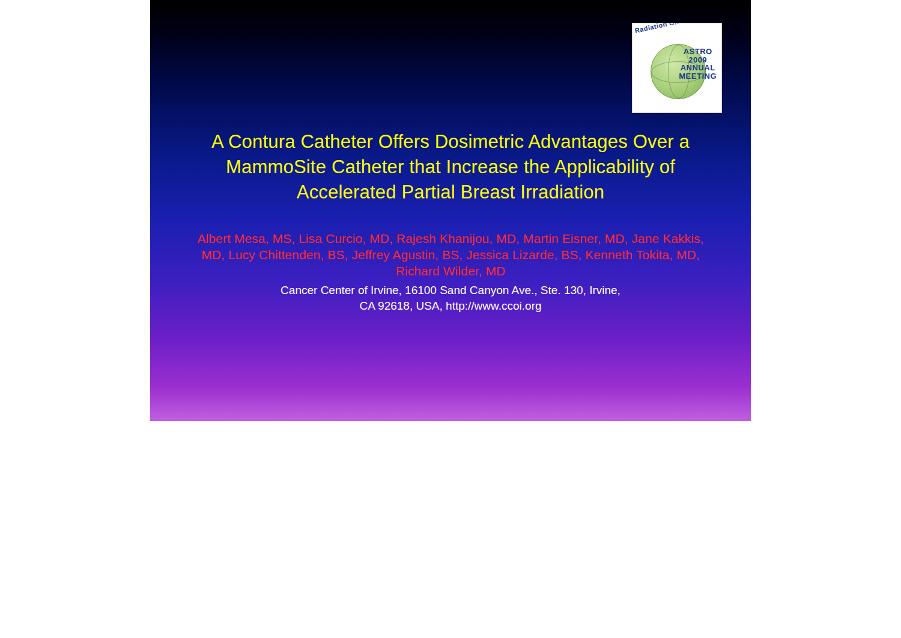Radiation Oncology in 2020
ASTRO 2009 ANNUAL MEETING
A Contura Catheter Offers Dosimetric Advantages Over a MammoSite Catheter that Increase the Applicability of Accelerated Partial Breast Irradiation
Albert Mesa, MS, Lisa Curcio, MD, Rajesh Khanijou, MD, Martin Eisner, MD, Jane Kakkis, MD, Lucy Chittenden, BS, Jeffrey Agustin, BS, Jessica Lizarde, BS, Kenneth Tokita, MD, Richard Wilder, MD
Cancer Center of Irvine, 16100 Sand Canyon Ave., Ste. 130, Irvine,
CA 92618, USA, http://www.ccoi.org